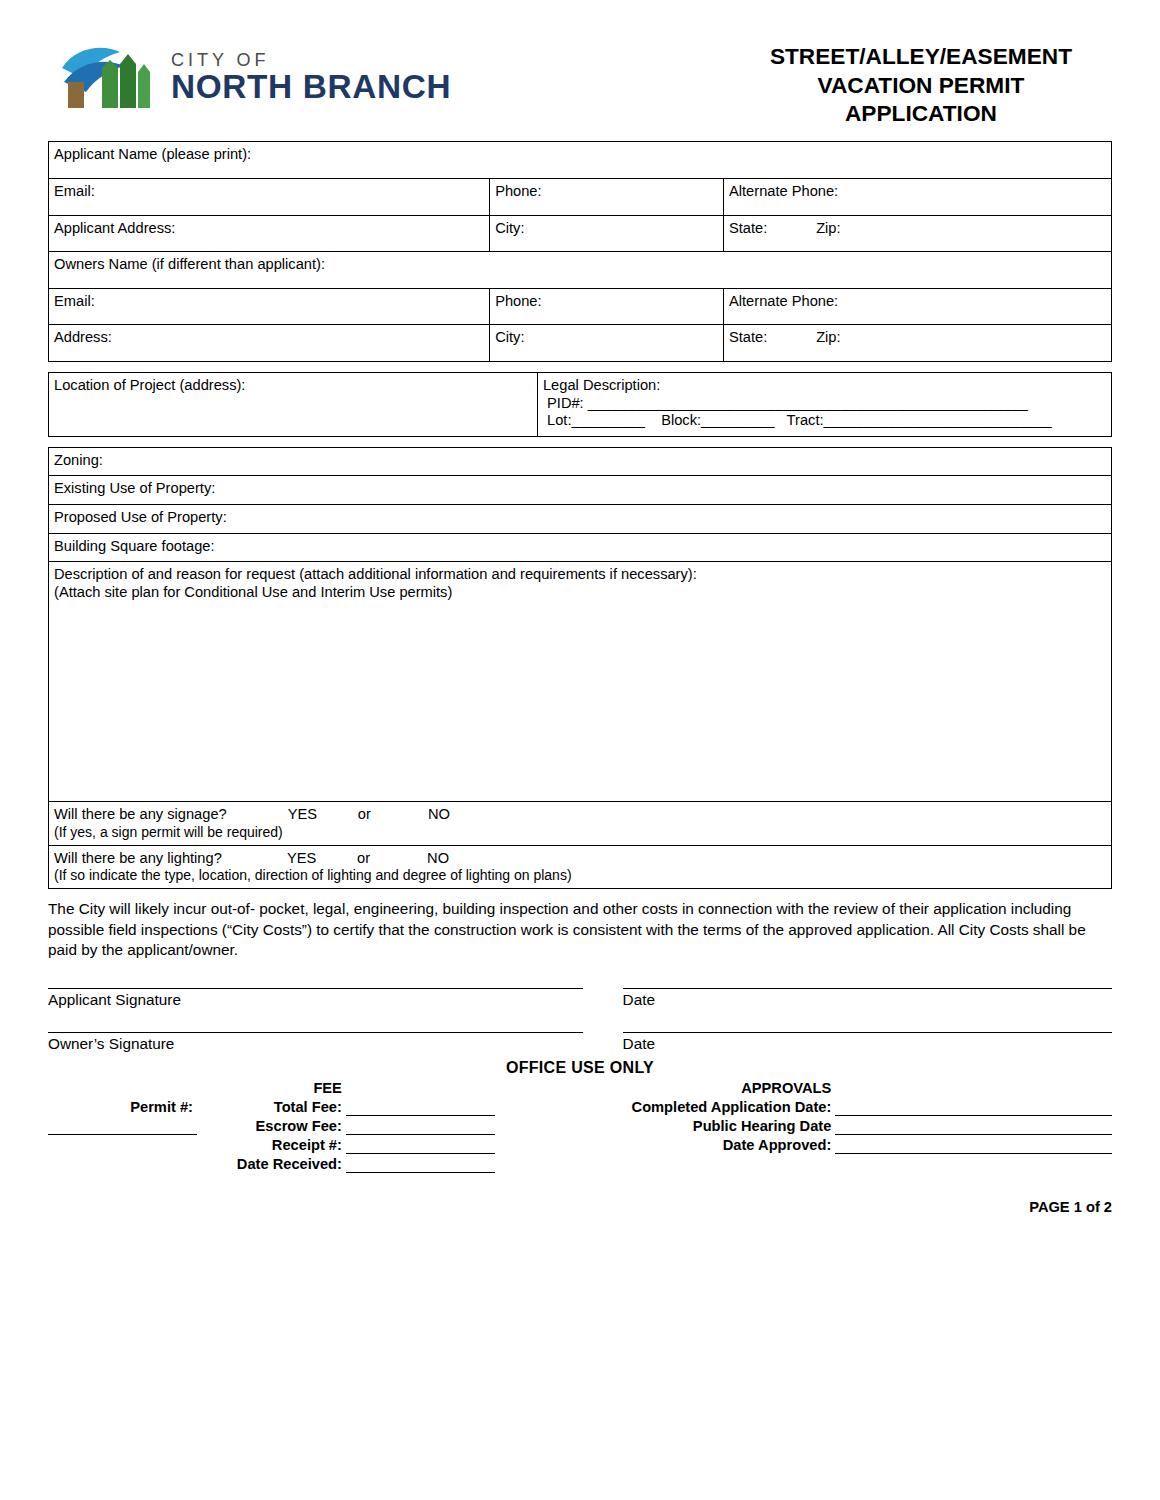CITY OF
NORTH BRANCH
STREET/ALLEY/EASEMENT
VACATION PERMIT
APPLICATION
| Applicant Name (please print): |
| Email: | Phone: | Alternate Phone: |
| Applicant Address: | City: | State: Zip: |
| Owners Name (if different than applicant): |
| Email: | Phone: | Alternate Phone: |
| Address: | City: | State: Zip: |
| Location of Project (address): | Legal Description: PID#: ______________________________________________________ Lot:_________ Block:_________ Tract:____________________________ |
| Zoning: |
| Existing Use of Property: |
| Proposed Use of Property: |
| Building Square footage: |
| Description of and reason for request (attach additional information and requirements if necessary): (Attach site plan for Conditional Use and Interim Use permits) |
| Will there be any signage? YES or NO (If yes, a sign permit will be required) |
| Will there be any lighting? YES or NO (If so indicate the type, location, direction of lighting and degree of lighting on plans) |
The City will likely incur out-of- pocket, legal, engineering, building inspection and other costs in connection with the review of their application including possible field inspections (“City Costs”) to certify that the construction work is consistent with the terms of the approved application. All City Costs shall be paid by the applicant/owner.
Applicant Signature
Date
Owner’s Signature
Date
OFFICE USE ONLY
| | FEE | | | APPROVALS | |
| Permit #: | Total Fee: | | | Completed Application Date: | |
| | Escrow Fee: | | | Public Hearing Date | |
| | Receipt #: | | | Date Approved: | |
| | Date Received: | | | | |
PAGE 1 of 2